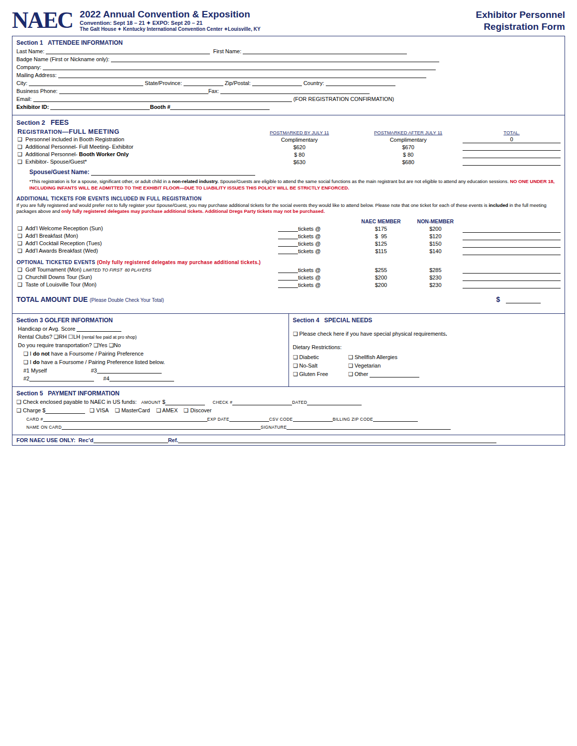NAEC
2022 Annual Convention & Exposition
Convention: Sept 18 – 21 ✦ EXPO: Sept 20 – 21
The Galt House ✦ Kentucky International Convention Center ✦Louisville, KY
Exhibitor Personnel
Registration Form
Section 1 ATTENDEE INFORMATION
Last Name: First Name:
Badge Name (First or Nickname only):
Company:
Mailing Address:
City: State/Province: Zip/Postal: Country:
Business Phone: Fax:
Email: (FOR REGISTRATION CONFIRMATION)
Exhibitor ID: Booth #
Section 2 FEES
| R EGISTRATION —FULL MEETING | POSTMARKED BY JULY 11 | POSTMARKED AFTER JULY 11 | TOTAL. |
| ❑ Personnel included in Booth Registration | Complimentary | Complimentary | 0 |
| ❑ Additional Personnel- Full Meeting- Exhibitor | $620 | $670 | |
| ❑ Additional Personnel- Booth Worker Only | $ 80 | $ 80 | |
| ❑ Exhibitor- Spouse/Guest* | $630 | $680 | |
Spouse/Guest Name:
*This registration is for a spouse, significant other, or adult child in a non-related industry. Spouse/Guests are eligible to attend the same social functions as the main registrant but are not eligible to attend any education sessions. NO ONE UNDER 18, INCLUDING INFANTS WILL BE ADMITTED TO THE EXHIBIT FLOOR—DUE TO LIABILITY ISSUES THIS POLICY WILL BE STRICTLY ENFORCED.
ADDITIONAL TICKETS FOR EVENTS INCLUDED IN FULL REGISTRATION
If you are fully registered and would prefer not to fully register your Spouse/Guest, you may purchase additional tickets for the social events they would like to attend below. Please note that one ticket for each of these events is included in the full meeting packages above and only fully registered delegates may purchase additional tickets. Additional Dregs Party tickets may not be purchased.
| | | NAEC MEMBER | NON-MEMBER | |
| ❑ Add’l Welcome Reception (Sun) | tickets @ | $175 | $200 | |
| ❑ Add’l Breakfast (Mon) | tickets @ | $ 95 | $120 | |
| ❑ Add’l Cocktail Reception (Tues) | tickets @ | $125 | $150 | |
| ❑ Add’l Awards Breakfast (Wed) | tickets @ | $115 | $140 | |
OPTIONAL TICKETED EVENTS (Only fully registered delegates may purchase additional tickets.)
| ❑ Golf Tournament (Mon) LIMITED TO FIRST 80 PLAYERS | tickets @ | $255 | $285 | |
| ❑ Churchill Downs Tour (Sun) | tickets @ | $200 | $230 | |
| ❑ Taste of Louisville Tour (Mon) | tickets @ | $200 | $230 | |
TOTAL AMOUNT DUE (Please Double Check Your Total) $
Section 3 GOLFER INFORMATION
Handicap or Avg. Score
Rental Clubs? ❑RH ☐LH (rental fee paid at pro shop)
Do you require transportation? ❑Yes ❑No
❑ I do not have a Foursome / Pairing Preference
❑ I do have a Foursome / Pairing Preference listed below.
#1 Myself #3
#2 #4
Section 4 SPECIAL NEEDS
❑ Please check here if you have special physical requirements.
Dietary Restrictions:
❑ Diabetic
❑ No-Salt
❑ Gluten Free
❑ Shellfish Allergies
❑ Vegetarian
❑ Other
Section 5 PAYMENT INFORMATION
❑ Check enclosed payable to NAEC in US funds: AMOUNT $ CHECK # DATED
❑ Charge $ ❑ VISA ❑ MasterCard ❑ AMEX ❑ Discover
CARD # EXP DATE CSV CODE BILLING ZIP CODE
NAME ON CARD SIGNATURE
FOR NAEC USE ONLY: Rec’d Ref.